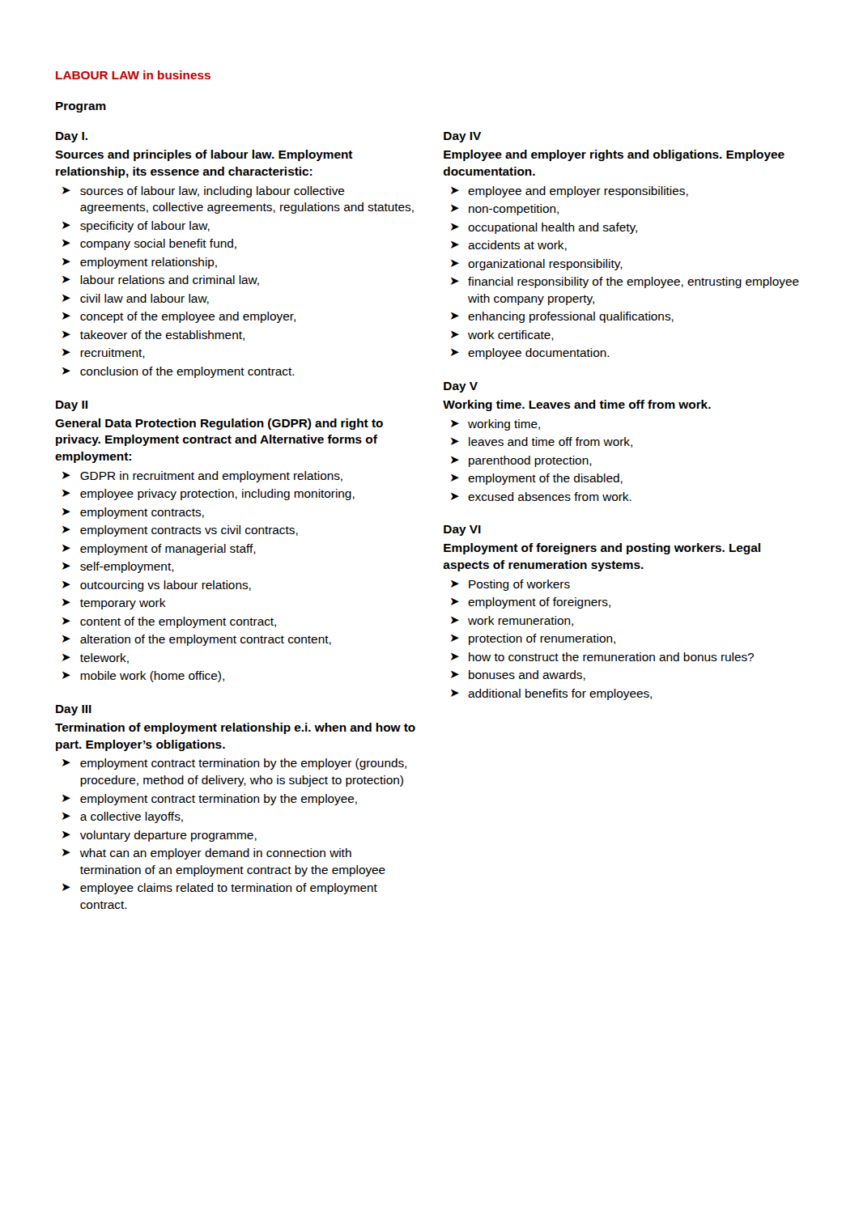LABOUR LAW in business
Program
Day I.
Sources and principles of labour law. Employment relationship, its essence and characteristic:
sources of labour law, including labour collective agreements, collective agreements, regulations and statutes,
specificity of labour law,
company social benefit fund,
employment relationship,
labour relations and criminal law,
civil law and labour law,
concept of the employee and employer,
takeover of the establishment,
recruitment,
conclusion of the employment contract.
Day II
General Data Protection Regulation (GDPR) and right to privacy. Employment contract and Alternative forms of employment:
GDPR in recruitment and employment relations,
employee privacy protection, including monitoring,
employment contracts,
employment contracts vs civil contracts,
employment of managerial staff,
self-employment,
outcourcing vs labour relations,
temporary work
content of the employment contract,
alteration of the employment contract content,
telework,
mobile work (home office),
Day III
Termination of employment relationship e.i. when and how to part. Employer’s obligations.
employment contract termination by the employer (grounds, procedure, method of delivery, who is subject to protection)
employment contract termination by the employee,
a collective layoffs,
voluntary departure programme,
what can an employer demand in connection with termination of an employment contract by the employee
employee claims related to termination of employment contract.
Day IV
Employee and employer rights and obligations. Employee documentation.
employee and employer responsibilities,
non-competition,
occupational health and safety,
accidents at work,
organizational responsibility,
financial responsibility of the employee, entrusting employee with company property,
enhancing professional qualifications,
work certificate,
employee documentation.
Day V
Working time. Leaves and time off from work.
working time,
leaves and time off from work,
parenthood protection,
employment of the disabled,
excused absences from work.
Day VI
Employment of foreigners and posting workers. Legal aspects of renumeration systems.
Posting of workers
employment of foreigners,
work remuneration,
protection of renumeration,
how to construct the remuneration and bonus rules?
bonuses and awards,
additional benefits for employees,